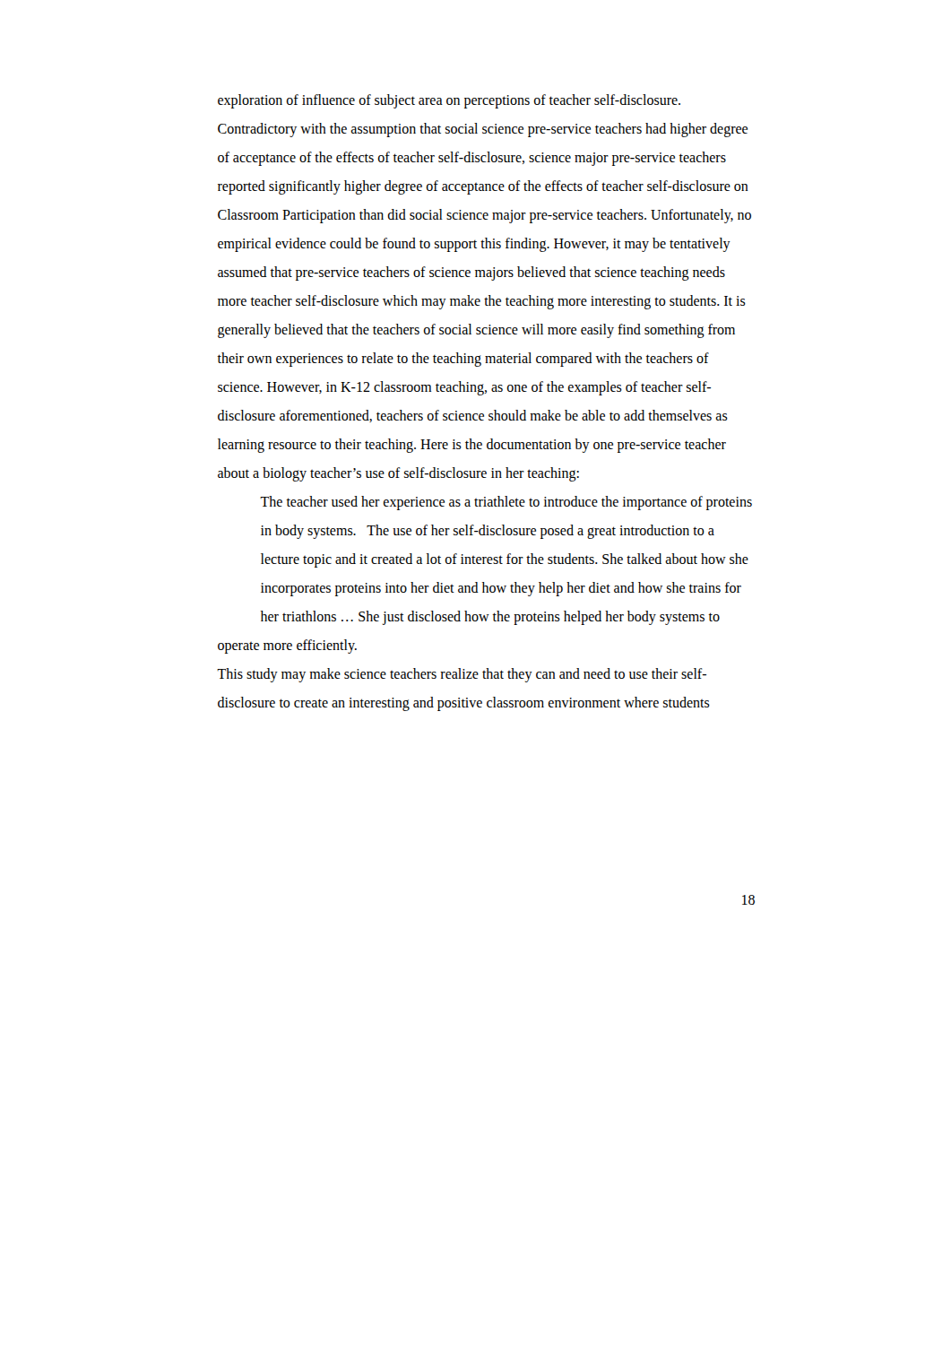exploration of influence of subject area on perceptions of teacher self-disclosure. Contradictory with the assumption that social science pre-service teachers had higher degree of acceptance of the effects of teacher self-disclosure, science major pre-service teachers reported significantly higher degree of acceptance of the effects of teacher self-disclosure on Classroom Participation than did social science major pre-service teachers. Unfortunately, no empirical evidence could be found to support this finding. However, it may be tentatively assumed that pre-service teachers of science majors believed that science teaching needs more teacher self-disclosure which may make the teaching more interesting to students. It is generally believed that the teachers of social science will more easily find something from their own experiences to relate to the teaching material compared with the teachers of science. However, in K-12 classroom teaching, as one of the examples of teacher self-disclosure aforementioned, teachers of science should make be able to add themselves as learning resource to their teaching. Here is the documentation by one pre-service teacher about a biology teacher’s use of self-disclosure in her teaching:
The teacher used her experience as a triathlete to introduce the importance of proteins in body systems. The use of her self-disclosure posed a great introduction to a lecture topic and it created a lot of interest for the students. She talked about how she incorporates proteins into her diet and how they help her diet and how she trains for her triathlons … She just disclosed how the proteins helped her body systems to
operate more efficiently.
This study may make science teachers realize that they can and need to use their self-disclosure to create an interesting and positive classroom environment where students
18